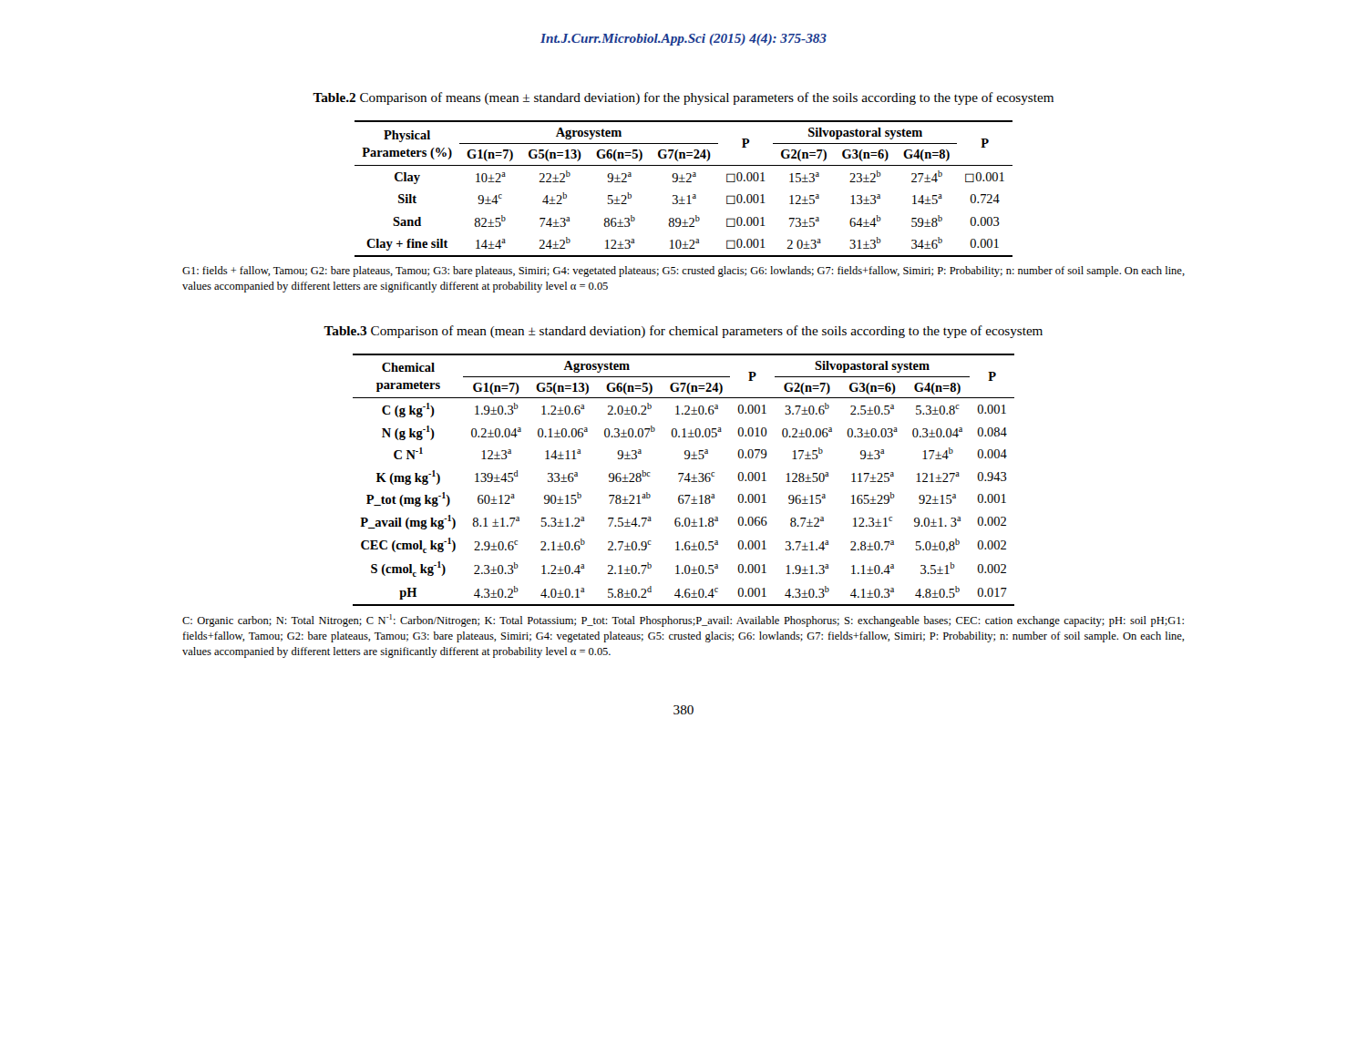Int.J.Curr.Microbiol.App.Sci (2015) 4(4): 375-383
Table.2 Comparison of means (mean ± standard deviation) for the physical parameters of the soils according to the type of ecosystem
| Physical Parameters (%) | Agrosystem | P | Silvopastoral system | P |
| --- | --- | --- | --- | --- |
| G1(n=7) | G5(n=13) | G6(n=5) | G7(n=24) | G2(n=7) | G3(n=6) | G4(n=8) |
| Clay | 10±2 a | 22±2 b | 9±2 a | 9±2 a | ◻0.001 | 15±3 a | 23±2 b | 27±4 b | ◻0.001 |
| Silt | 9±4 c | 4±2 b | 5±2 b | 3±1 a | ◻0.001 | 12±5 a | 13±3 a | 14±5 a | 0.724 |
| Sand | 82±5 b | 74±3 a | 86±3 b | 89±2 b | ◻0.001 | 73±5 a | 64±4 b | 59±8 b | 0.003 |
| Clay + fine silt | 14±4 a | 24±2 b | 12±3 a | 10±2 a | ◻0.001 | 2 0±3 a | 31±3 b | 34±6 b | 0.001 |
G1: fields + fallow, Tamou; G2: bare plateaus, Tamou; G3: bare plateaus, Simiri; G4: vegetated plateaus; G5: crusted glacis; G6: lowlands; G7: fields+fallow, Simiri; P: Probability; n: number of soil sample. On each line, values accompanied by different letters are significantly different at probability level α = 0.05
Table.3 Comparison of mean (mean ± standard deviation) for chemical parameters of the soils according to the type of ecosystem
| Chemical parameters | Agrosystem | P | Silvopastoral system | P |
| --- | --- | --- | --- | --- |
| G1(n=7) | G5(n=13) | G6(n=5) | G7(n=24) | G2(n=7) | G3(n=6) | G4(n=8) |
| C (g kg -1 ) | 1.9±0.3 b | 1.2±0.6 a | 2.0±0.2 b | 1.2±0.6 a | 0.001 | 3.7±0.6 b | 2.5±0.5 a | 5.3±0.8 c | 0.001 |
| N (g kg -1 ) | 0.2±0.04 a | 0.1±0.06 a | 0.3±0.07 b | 0.1±0.05 a | 0.010 | 0.2±0.06 a | 0.3±0.03 a | 0.3±0.04 a | 0.084 |
| C N -1 | 12±3 a | 14±11 a | 9±3 a | 9±5 a | 0.079 | 17±5 b | 9±3 a | 17±4 b | 0.004 |
| K (mg kg -1 ) | 139±45 d | 33±6 a | 96±28 bc | 74±36 c | 0.001 | 128±50 a | 117±25 a | 121±27 a | 0.943 |
| P_tot (mg kg -1 ) | 60±12 a | 90±15 b | 78±21 ab | 67±18 a | 0.001 | 96±15 a | 165±29 b | 92±15 a | 0.001 |
| P_avail (mg kg -1 ) | 8.1 ±1.7 a | 5.3±1.2 a | 7.5±4.7 a | 6.0±1.8 a | 0.066 | 8.7±2 a | 12.3±1 c | 9.0±1. 3 a | 0.002 |
| CEC (cmol c kg -1 ) | 2.9±0.6 c | 2.1±0.6 b | 2.7±0.9 c | 1.6±0.5 a | 0.001 | 3.7±1.4 a | 2.8±0.7 a | 5.0±0,8 b | 0.002 |
| S (cmol c kg -1 ) | 2.3±0.3 b | 1.2±0.4 a | 2.1±0.7 b | 1.0±0.5 a | 0.001 | 1.9±1.3 a | 1.1±0.4 a | 3.5±1 b | 0.002 |
| pH | 4.3±0.2 b | 4.0±0.1 a | 5.8±0.2 d | 4.6±0.4 c | 0.001 | 4.3±0.3 b | 4.1±0.3 a | 4.8±0.5 b | 0.017 |
C: Organic carbon; N: Total Nitrogen; C N-1: Carbon/Nitrogen; K: Total Potassium; P_tot: Total Phosphorus;P_avail: Available Phosphorus; S: exchangeable bases; CEC: cation exchange capacity; pH: soil pH;G1: fields+fallow, Tamou; G2: bare plateaus, Tamou; G3: bare plateaus, Simiri; G4: vegetated plateaus; G5: crusted glacis; G6: lowlands; G7: fields+fallow, Simiri; P: Probability; n: number of soil sample. On each line, values accompanied by different letters are significantly different at probability level α = 0.05.
380